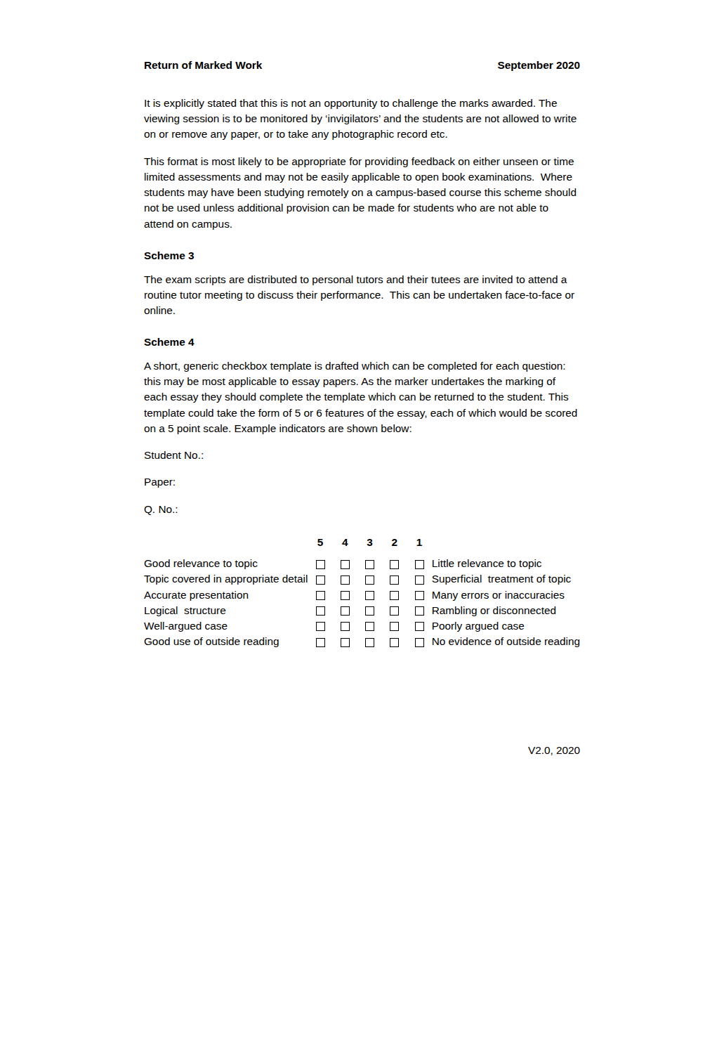Return of Marked Work September 2020
It is explicitly stated that this is not an opportunity to challenge the marks awarded. The viewing session is to be monitored by ‘invigilators’ and the students are not allowed to write on or remove any paper, or to take any photographic record etc.
This format is most likely to be appropriate for providing feedback on either unseen or time limited assessments and may not be easily applicable to open book examinations. Where students may have been studying remotely on a campus-based course this scheme should not be used unless additional provision can be made for students who are not able to attend on campus.
Scheme 3
The exam scripts are distributed to personal tutors and their tutees are invited to attend a routine tutor meeting to discuss their performance. This can be undertaken face-to-face or online.
Scheme 4
A short, generic checkbox template is drafted which can be completed for each question: this may be most applicable to essay papers. As the marker undertakes the marking of each essay they should complete the template which can be returned to the student. This template could take the form of 5 or 6 features of the essay, each of which would be scored on a 5 point scale. Example indicators are shown below:
Student No.:
Paper:
Q. No.:
| | 5 | 4 | 3 | 2 | 1 | |
| --- | --- | --- | --- | --- | --- | --- |
| Good relevance to topic | | | | | | Little relevance to topic |
| Topic covered in appropriate detail | | | | | | Superficial treatment of topic |
| Accurate presentation | | | | | | Many errors or inaccuracies |
| Logical structure | | | | | | Rambling or disconnected |
| Well-argued case | | | | | | Poorly argued case |
| Good use of outside reading | | | | | | No evidence of outside reading |
V2.0, 2020